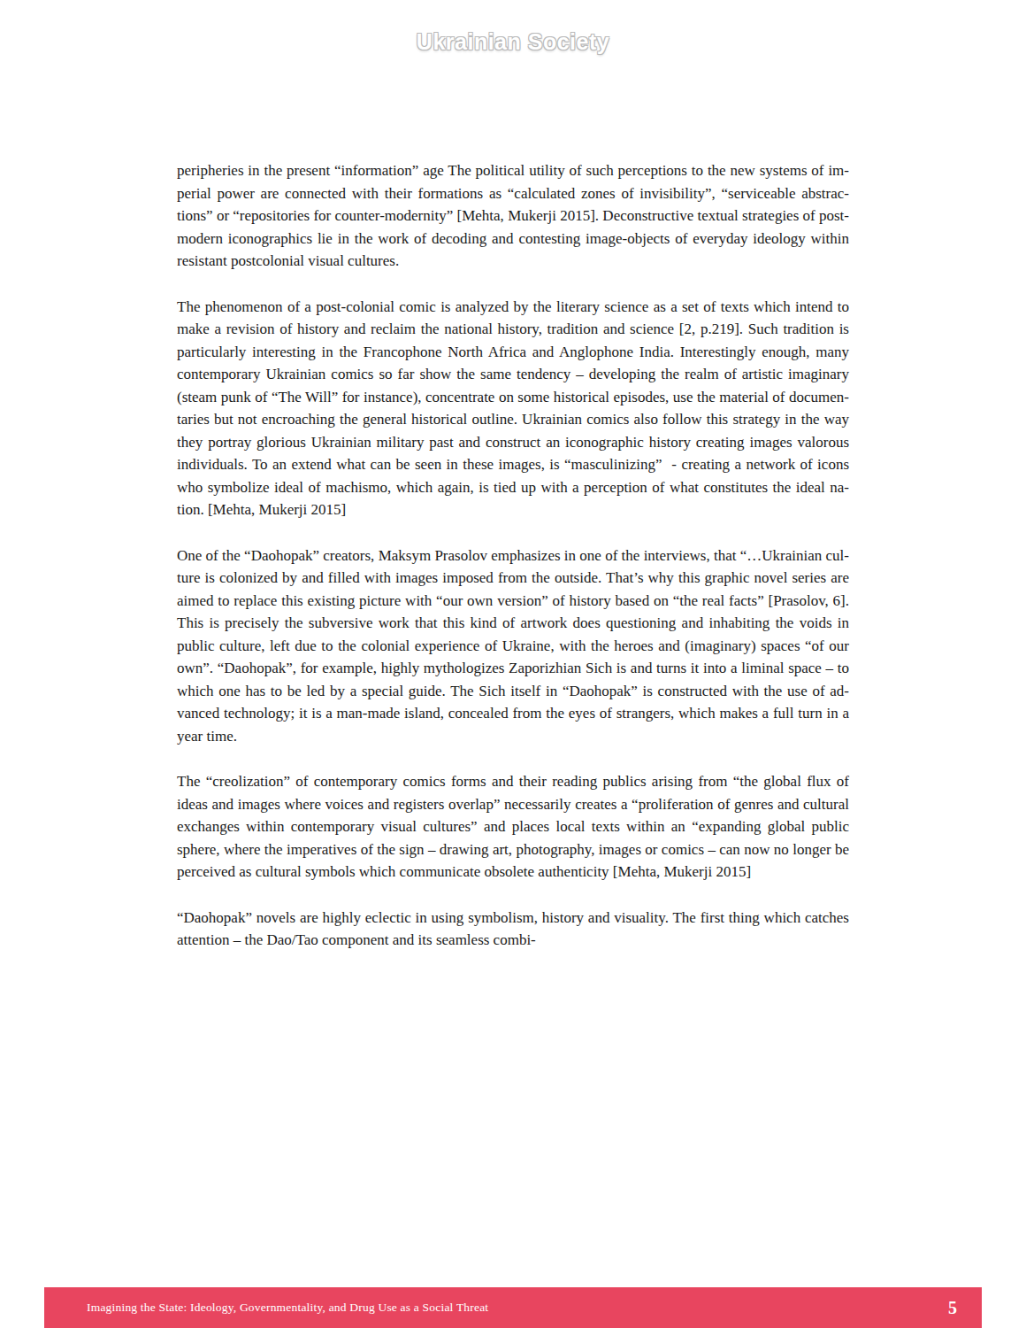Ukrainian Society
peripheries in the present “information” age The political utility of such perceptions to the new systems of imperial power are connected with their formations as “calculated zones of invisibility”, “serviceable abstractions” or “repositories for counter-modernity” [Mehta, Mukerji 2015]. Deconstructive textual strategies of postmodern iconographics lie in the work of decoding and contesting image-objects of everyday ideology within resistant postcolonial visual cultures.
The phenomenon of a post-colonial comic is analyzed by the literary science as a set of texts which intend to make a revision of history and reclaim the national history, tradition and science [2, p.219]. Such tradition is particularly interesting in the Francophone North Africa and Anglophone India. Interestingly enough, many contemporary Ukrainian comics so far show the same tendency – developing the realm of artistic imaginary (steam punk of “The Will” for instance), concentrate on some historical episodes, use the material of documentaries but not encroaching the general historical outline. Ukrainian comics also follow this strategy in the way they portray glorious Ukrainian military past and construct an iconographic history creating images valorous individuals. To an extend what can be seen in these images, is “masculinizing” - creating a network of icons who symbolize ideal of machismo, which again, is tied up with a perception of what constitutes the ideal nation. [Mehta, Mukerji 2015]
One of the “Daohopak” creators, Maksym Prasolov emphasizes in one of the interviews, that “…Ukrainian culture is colonized by and filled with images imposed from the outside. That’s why this graphic novel series are aimed to replace this existing picture with “our own version” of history based on “the real facts” [Prasolov, 6]. This is precisely the subversive work that this kind of artwork does questioning and inhabiting the voids in public culture, left due to the colonial experience of Ukraine, with the heroes and (imaginary) spaces “of our own”. “Daohopak”, for example, highly mythologizes Zaporizhian Sich is and turns it into a liminal space – to which one has to be led by a special guide. The Sich itself in “Daohopak” is constructed with the use of advanced technology; it is a man-made island, concealed from the eyes of strangers, which makes a full turn in a year time.
The “creolization” of contemporary comics forms and their reading publics arising from “the global flux of ideas and images where voices and registers overlap” necessarily creates a “proliferation of genres and cultural exchanges within contemporary visual cultures” and places local texts within an “expanding global public sphere, where the imperatives of the sign – drawing art, photography, images or comics – can now no longer be perceived as cultural symbols which communicate obsolete authenticity [Mehta, Mukerji 2015]
“Daohopak” novels are highly eclectic in using symbolism, history and visuality. The first thing which catches attention – the Dao/Tao component and its seamless combi-
Imagining the State: Ideology, Governmentality, and Drug Use as a Social Threat 5